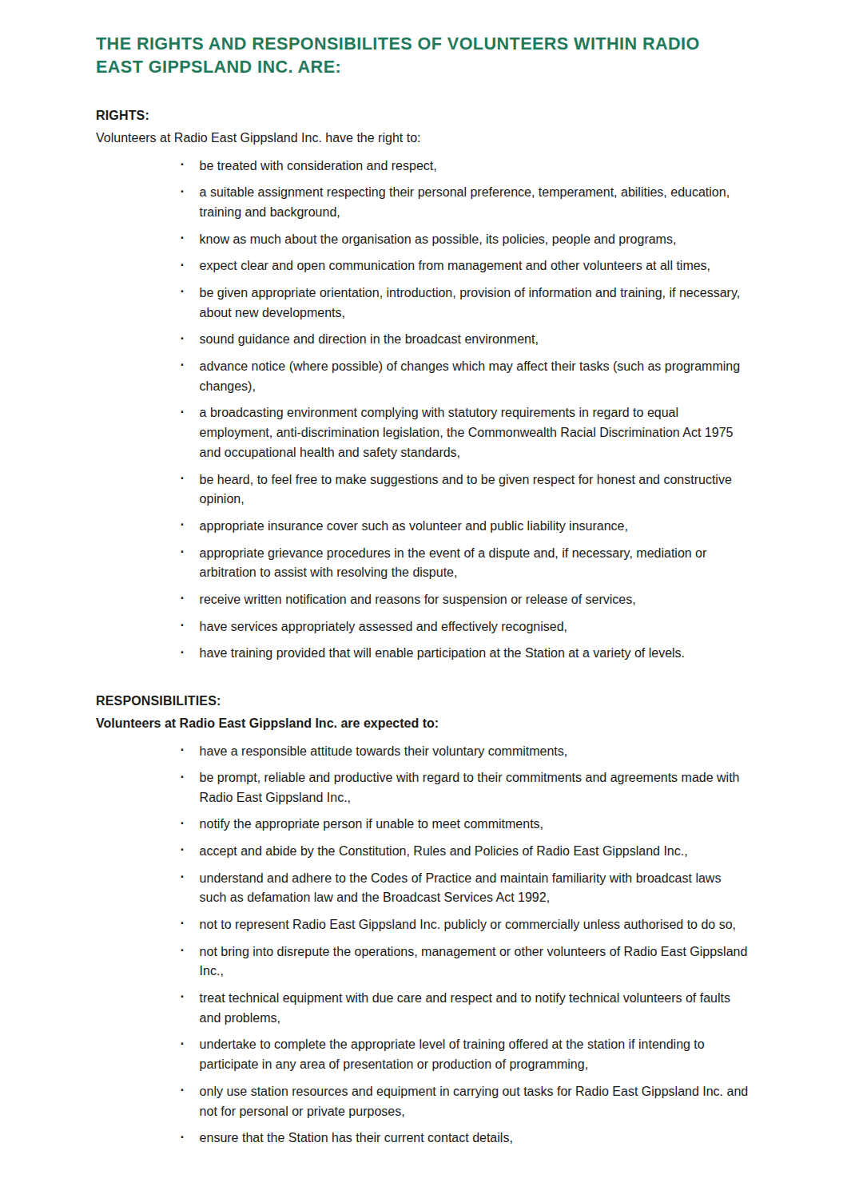The Rights and Responsibilites of Volunteers within Radio East Gippsland Inc. are:
Rights:
Volunteers at Radio East Gippsland Inc. have the right to:
be treated with consideration and respect,
a suitable assignment respecting their personal preference, temperament, abilities, education, training and background,
know as much about the organisation as possible, its policies, people and programs,
expect clear and open communication from management and other volunteers at all times,
be given appropriate orientation, introduction, provision of information and training, if necessary, about new developments,
sound guidance and direction in the broadcast environment,
advance notice (where possible) of changes which may affect their tasks (such as programming changes),
a broadcasting environment complying with statutory requirements in regard to equal employment, anti-discrimination legislation, the Commonwealth Racial Discrimination Act 1975 and occupational health and safety standards,
be heard, to feel free to make suggestions and to be given respect for honest and constructive opinion,
appropriate insurance cover such as volunteer and public liability insurance,
appropriate grievance procedures in the event of a dispute and, if necessary, mediation or arbitration to assist with resolving the dispute,
receive written notification and reasons for suspension or release of services,
have services appropriately assessed and effectively recognised,
have training provided that will enable participation at the Station at a variety of levels.
Responsibilities:
Volunteers at Radio East Gippsland Inc. are expected to:
have a responsible attitude towards their voluntary commitments,
be prompt, reliable and productive with regard to their commitments and agreements made with Radio East Gippsland Inc.,
notify the appropriate person if unable to meet commitments,
accept and abide by the Constitution, Rules and Policies of Radio East Gippsland Inc.,
understand and adhere to the Codes of Practice and maintain familiarity with broadcast laws such as defamation law and the Broadcast Services Act 1992,
not to represent Radio East Gippsland Inc. publicly or commercially unless authorised to do so,
not bring into disrepute the operations, management or other volunteers of Radio East Gippsland Inc.,
treat technical equipment with due care and respect and to notify technical volunteers of faults and problems,
undertake to complete the appropriate level of training offered at the station if intending to participate in any area of presentation or production of programming,
only use station resources and equipment in carrying out tasks for Radio East Gippsland Inc. and not for personal or private purposes,
ensure that the Station has their current contact details,